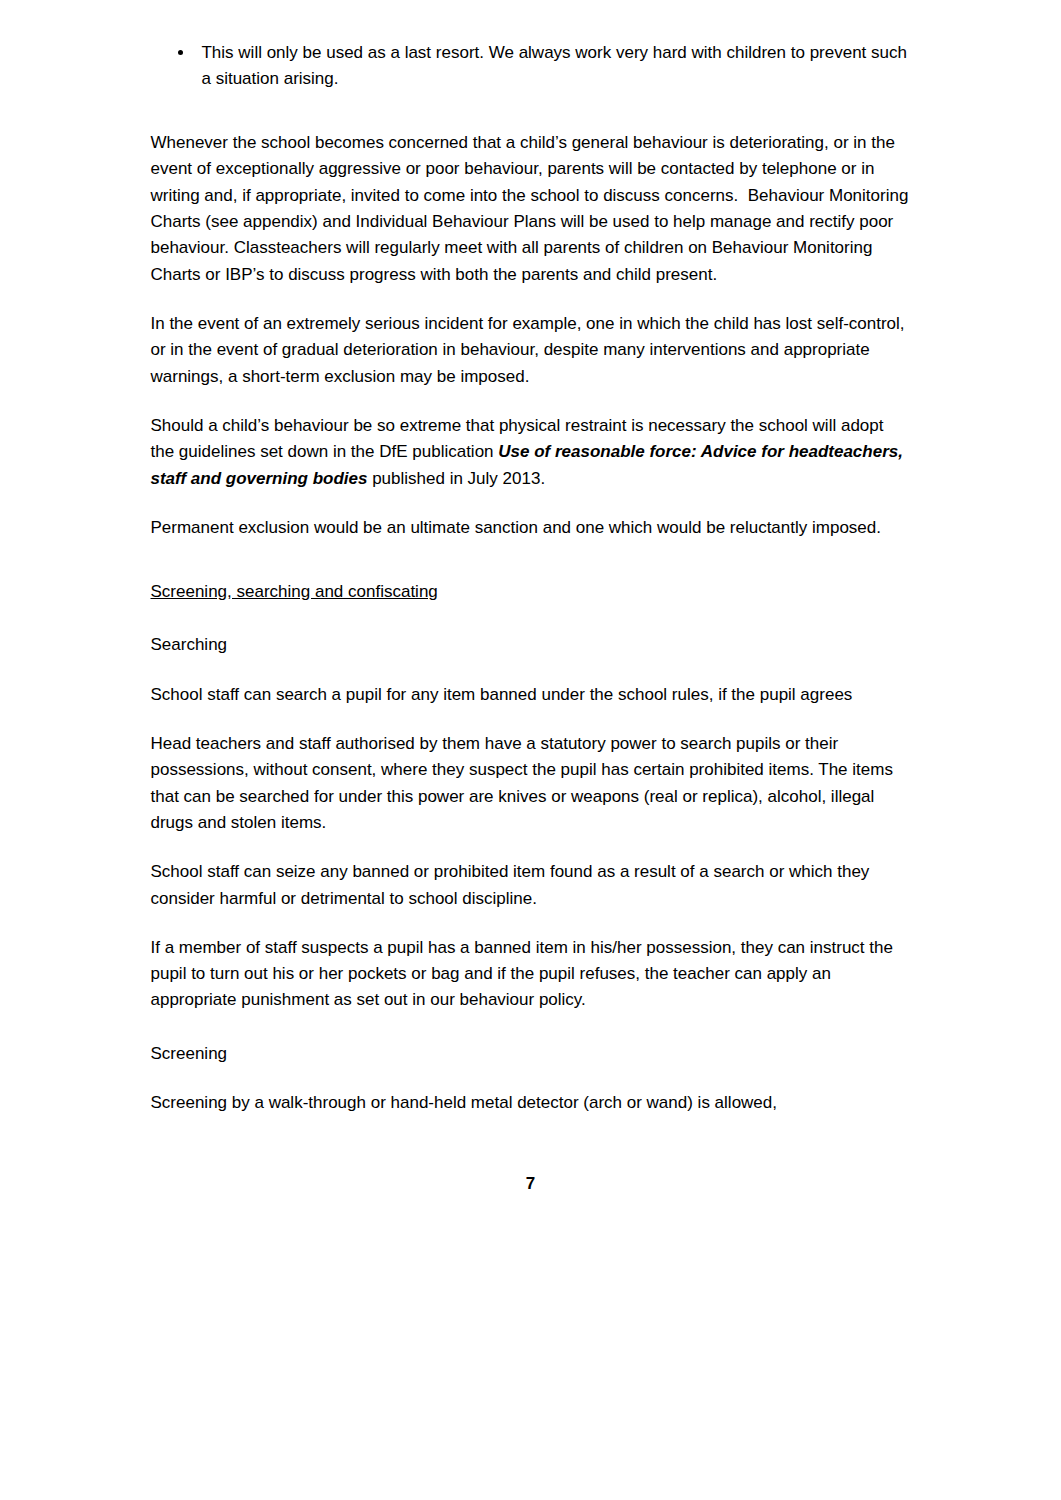This will only be used as a last resort. We always work very hard with children to prevent such a situation arising.
Whenever the school becomes concerned that a child’s general behaviour is deteriorating, or in the event of exceptionally aggressive or poor behaviour, parents will be contacted by telephone or in writing and, if appropriate, invited to come into the school to discuss concerns. Behaviour Monitoring Charts (see appendix) and Individual Behaviour Plans will be used to help manage and rectify poor behaviour. Classteachers will regularly meet with all parents of children on Behaviour Monitoring Charts or IBP’s to discuss progress with both the parents and child present.
In the event of an extremely serious incident for example, one in which the child has lost self-control, or in the event of gradual deterioration in behaviour, despite many interventions and appropriate warnings, a short-term exclusion may be imposed.
Should a child’s behaviour be so extreme that physical restraint is necessary the school will adopt the guidelines set down in the DfE publication Use of reasonable force: Advice for headteachers, staff and governing bodies published in July 2013.
Permanent exclusion would be an ultimate sanction and one which would be reluctantly imposed.
Screening, searching and confiscating
Searching
School staff can search a pupil for any item banned under the school rules, if the pupil agrees
Head teachers and staff authorised by them have a statutory power to search pupils or their possessions, without consent, where they suspect the pupil has certain prohibited items. The items that can be searched for under this power are knives or weapons (real or replica), alcohol, illegal drugs and stolen items.
School staff can seize any banned or prohibited item found as a result of a search or which they consider harmful or detrimental to school discipline.
If a member of staff suspects a pupil has a banned item in his/her possession, they can instruct the pupil to turn out his or her pockets or bag and if the pupil refuses, the teacher can apply an appropriate punishment as set out in our behaviour policy.
Screening
Screening by a walk-through or hand-held metal detector (arch or wand) is allowed,
7